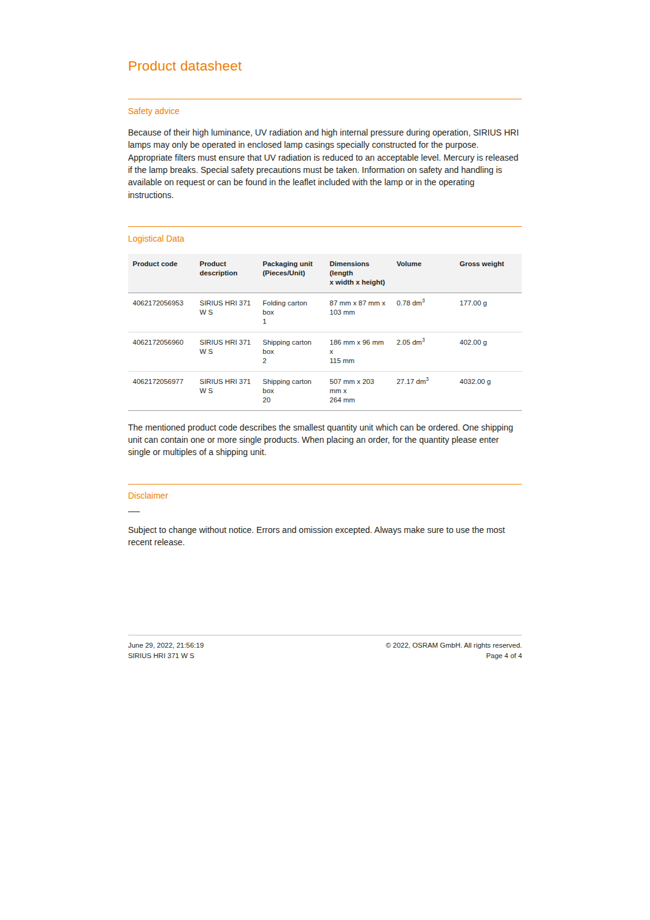Product datasheet
Safety advice
Because of their high luminance, UV radiation and high internal pressure during operation, SIRIUS HRI lamps may only be operated in enclosed lamp casings specially constructed for the purpose. Appropriate filters must ensure that UV radiation is reduced to an acceptable level. Mercury is released if the lamp breaks. Special safety precautions must be taken. Information on safety and handling is available on request or can be found in the leaflet included with the lamp or in the operating instructions.
Logistical Data
| Product code | Product description | Packaging unit (Pieces/Unit) | Dimensions (length x width x height) | Volume | Gross weight |
| --- | --- | --- | --- | --- | --- |
| 4062172056953 | SIRIUS HRI 371 W S | Folding carton box 1 | 87 mm x 87 mm x 103 mm | 0.78 dm 3 | 177.00 g |
| 4062172056960 | SIRIUS HRI 371 W S | Shipping carton box 2 | 186 mm x 96 mm x 115 mm | 2.05 dm 3 | 402.00 g |
| 4062172056977 | SIRIUS HRI 371 W S | Shipping carton box 20 | 507 mm x 203 mm x 264 mm | 27.17 dm 3 | 4032.00 g |
The mentioned product code describes the smallest quantity unit which can be ordered. One shipping unit can contain one or more single products. When placing an order, for the quantity please enter single or multiples of a shipping unit.
Disclaimer
Subject to change without notice. Errors and omission excepted. Always make sure to use the most recent release.
June 29, 2022, 21:56:19
SIRIUS HRI 371 W S
© 2022, OSRAM GmbH. All rights reserved.
Page 4 of 4